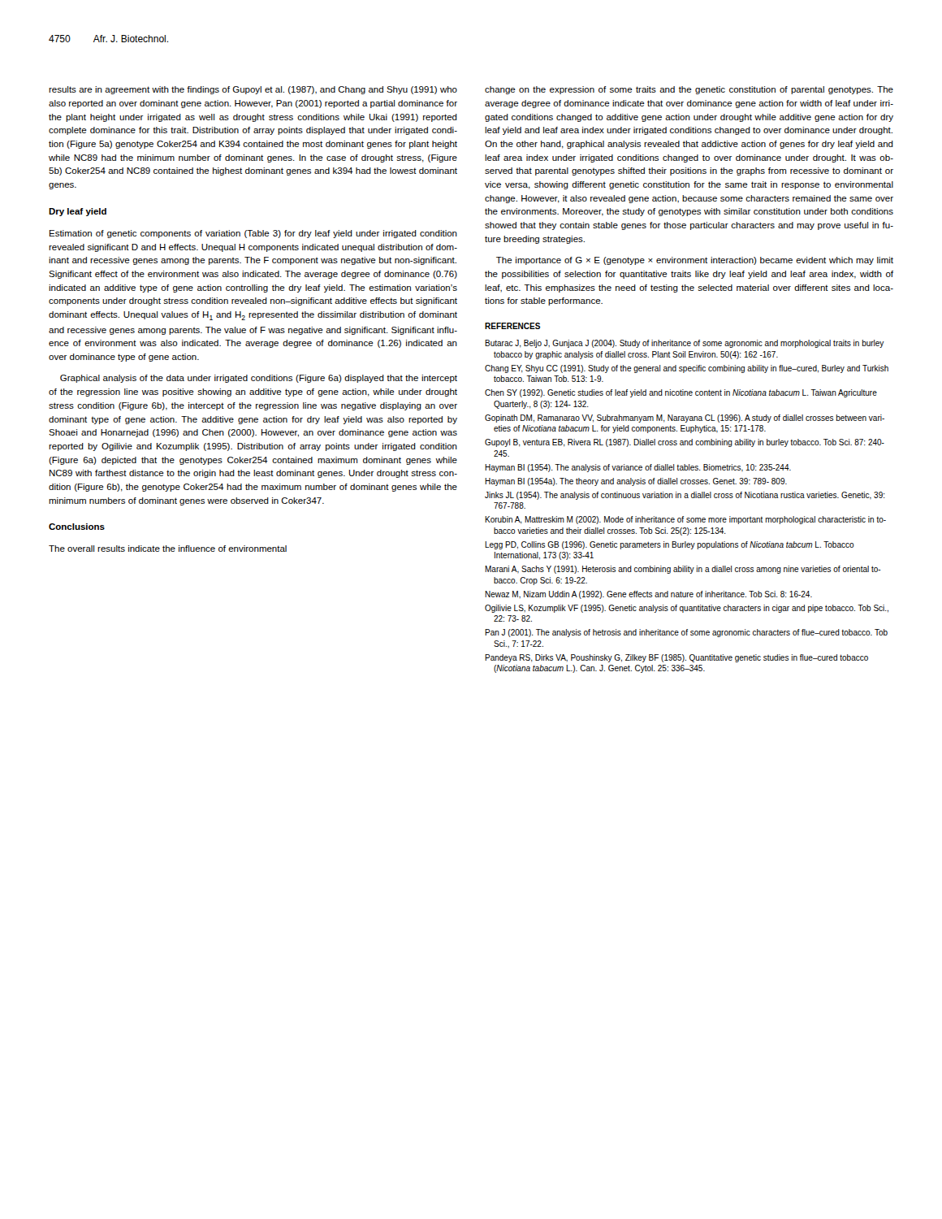4750 Afr. J. Biotechnol.
results are in agreement with the findings of Gupoyl et al. (1987), and Chang and Shyu (1991) who also reported an over dominant gene action. However, Pan (2001) reported a partial dominance for the plant height under irrigated as well as drought stress conditions while Ukai (1991) reported complete dominance for this trait. Distribution of array points displayed that under irrigated condition (Figure 5a) genotype Coker254 and K394 contained the most dominant genes for plant height while NC89 had the minimum number of dominant genes. In the case of drought stress, (Figure 5b) Coker254 and NC89 contained the highest dominant genes and k394 had the lowest dominant genes.
Dry leaf yield
Estimation of genetic components of variation (Table 3) for dry leaf yield under irrigated condition revealed significant D and H effects. Unequal H components indicated unequal distribution of dominant and recessive genes among the parents. The F component was negative but non-significant. Significant effect of the environment was also indicated. The average degree of dominance (0.76) indicated an additive type of gene action controlling the dry leaf yield. The estimation variationʼs components under drought stress condition revealed non–significant additive effects but significant dominant effects. Unequal values of H1 and H2 represented the dissimilar distribution of dominant and recessive genes among parents. The value of F was negative and significant. Significant influence of environment was also indicated. The average degree of dominance (1.26) indicated an over dominance type of gene action.
Graphical analysis of the data under irrigated conditions (Figure 6a) displayed that the intercept of the regression line was positive showing an additive type of gene action, while under drought stress condition (Figure 6b), the intercept of the regression line was negative displaying an over dominant type of gene action. The additive gene action for dry leaf yield was also reported by Shoaei and Honarnejad (1996) and Chen (2000). However, an over dominance gene action was reported by Ogilivie and Kozumplik (1995). Distribution of array points under irrigated condition (Figure 6a) depicted that the genotypes Coker254 contained maximum dominant genes while NC89 with farthest distance to the origin had the least dominant genes. Under drought stress condition (Figure 6b), the genotype Coker254 had the maximum number of dominant genes while the minimum numbers of dominant genes were observed in Coker347.
Conclusions
The overall results indicate the influence of environmental
change on the expression of some traits and the genetic constitution of parental genotypes. The average degree of dominance indicate that over dominance gene action for width of leaf under irrigated conditions changed to additive gene action under drought while additive gene action for dry leaf yield and leaf area index under irrigated conditions changed to over dominance under drought. On the other hand, graphical analysis revealed that addictive action of genes for dry leaf yield and leaf area index under irrigated conditions changed to over dominance under drought. It was observed that parental genotypes shifted their positions in the graphs from recessive to dominant or vice versa, showing different genetic constitution for the same trait in response to environmental change. However, it also revealed gene action, because some characters remained the same over the environments. Moreover, the study of genotypes with similar constitution under both conditions showed that they contain stable genes for those particular characters and may prove useful in future breeding strategies.
The importance of G × E (genotype × environment interaction) became evident which may limit the possibilities of selection for quantitative traits like dry leaf yield and leaf area index, width of leaf, etc. This emphasizes the need of testing the selected material over different sites and locations for stable performance.
REFERENCES
Butarac J, Beljo J, Gunjaca J (2004). Study of inheritance of some agronomic and morphological traits in burley tobacco by graphic analysis of diallel cross. Plant Soil Environ. 50(4): 162 -167.
Chang EY, Shyu CC (1991). Study of the general and specific combining ability in flue–cured, Burley and Turkish tobacco. Taiwan Tob. 513: 1-9.
Chen SY (1992). Genetic studies of leaf yield and nicotine content in Nicotiana tabacum L. Taiwan Agriculture Quarterly., 8 (3): 124- 132.
Gopinath DM, Ramanarao VV, Subrahmanyam M, Narayana CL (1996). A study of diallel crosses between varieties of Nicotiana tabacum L. for yield components. Euphytica, 15: 171-178.
Gupoyl B, ventura EB, Rivera RL (1987). Diallel cross and combining ability in burley tobacco. Tob Sci. 87: 240-245.
Hayman BI (1954). The analysis of variance of diallel tables. Biometrics, 10: 235-244.
Hayman BI (1954a). The theory and analysis of diallel crosses. Genet. 39: 789- 809.
Jinks JL (1954). The analysis of continuous variation in a diallel cross of Nicotiana rustica varieties. Genetic, 39: 767-788.
Korubin A, Mattreskim M (2002). Mode of inheritance of some more important morphological characteristic in tobacco varieties and their diallel crosses. Tob Sci. 25(2): 125-134.
Legg PD, Collins GB (1996). Genetic parameters in Burley populations of Nicotiana tabcum L. Tobacco International, 173 (3): 33-41
Marani A, Sachs Y (1991). Heterosis and combining ability in a diallel cross among nine varieties of oriental tobacco. Crop Sci. 6: 19-22.
Newaz M, Nizam Uddin A (1992). Gene effects and nature of inheritance. Tob Sci. 8: 16-24.
Ogilivie LS, Kozumplik VF (1995). Genetic analysis of quantitative characters in cigar and pipe tobacco. Tob Sci., 22: 73- 82.
Pan J (2001). The analysis of hetrosis and inheritance of some agronomic characters of flue–cured tobacco. Tob Sci., 7: 17-22.
Pandeya RS, Dirks VA, Poushinsky G, Zilkey BF (1985). Quantitative genetic studies in flue–cured tobacco (Nicotiana tabacum L.). Can. J. Genet. Cytol. 25: 336–345.